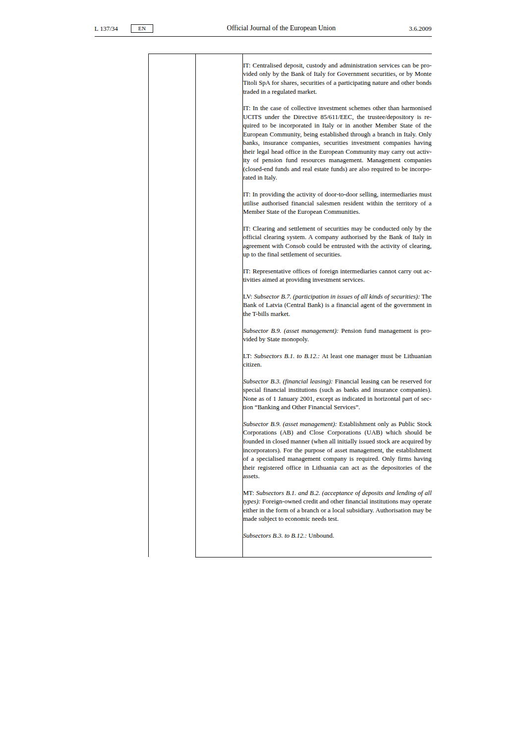L 137/34 EN
Official Journal of the European Union
3.6.2009
| | | | IT: Centralised deposit, custody and administration services can be provided only by the Bank of Italy for Government securities, or by Monte Titoli SpA for shares, securities of a participating nature and other bonds traded in a regulated market. IT: In the case of collective investment schemes other than harmonised UCITS under the Directive 85/611/EEC, the trustee/depository is required to be incorporated in Italy or in another Member State of the European Community, being established through a branch in Italy. Only banks, insurance companies, securities investment companies having their legal head office in the European Community may carry out activity of pension fund resources management. Management companies (closed-end funds and real estate funds) are also required to be incorporated in Italy. IT: In providing the activity of door-to-door selling, intermediaries must utilise authorised financial salesmen resident within the territory of a Member State of the European Communities. IT: Clearing and settlement of securities may be conducted only by the official clearing system. A company authorised by the Bank of Italy in agreement with Consob could be entrusted with the activity of clearing, up to the final settlement of securities. IT: Representative offices of foreign intermediaries cannot carry out activities aimed at providing investment services. LV: Subsector B.7. (participation in issues of all kinds of securities): The Bank of Latvia (Central Bank) is a financial agent of the government in the T-bills market. Subsector B.9. (asset management): Pension fund management is provided by State monopoly. LT: Subsectors B.1. to B.12.: At least one manager must be Lithuanian citizen. Subsector B.3. (financial leasing): Financial leasing can be reserved for special financial institutions (such as banks and insurance companies). None as of 1 January 2001, except as indicated in horizontal part of section “Banking and Other Financial Services”. Subsector B.9. (asset management): Establishment only as Public Stock Corporations (AB) and Close Corporations (UAB) which should be founded in closed manner (when all initially issued stock are acquired by incorporators). For the purpose of asset management, the establishment of a specialised management company is required. Only firms having their registered office in Lithuania can act as the depositories of the assets. MT: Subsectors B.1. and B.2. (acceptance of deposits and lending of all types): Foreign-owned credit and other financial institutions may operate either in the form of a branch or a local subsidiary. Authorisation may be made subject to economic needs test. Subsectors B.3. to B.12.: Unbound. |